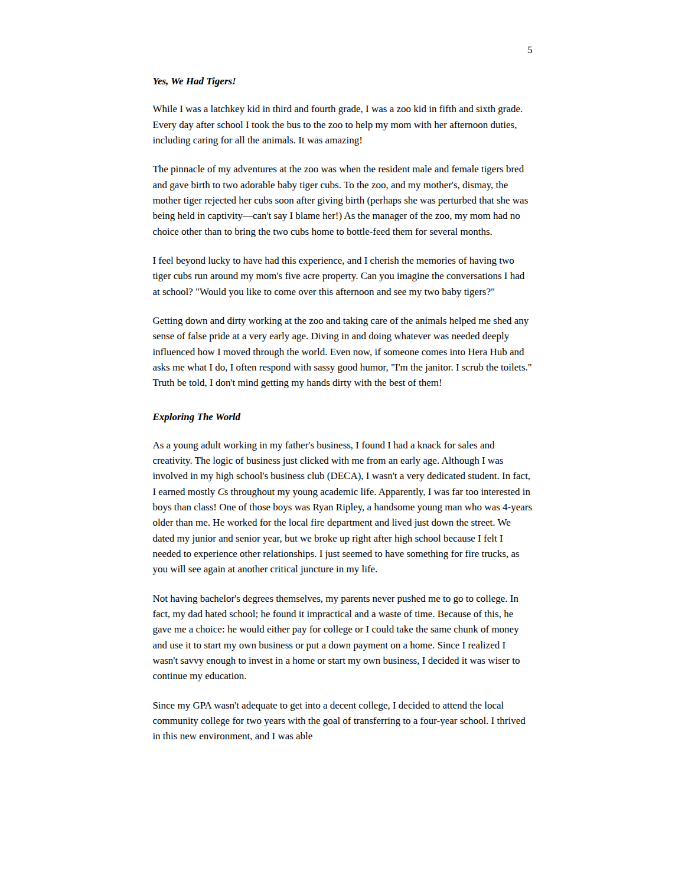5
Yes, We Had Tigers!
While I was a latchkey kid in third and fourth grade, I was a zoo kid in fifth and sixth grade. Every day after school I took the bus to the zoo to help my mom with her afternoon duties, including caring for all the animals. It was amazing!
The pinnacle of my adventures at the zoo was when the resident male and female tigers bred and gave birth to two adorable baby tiger cubs. To the zoo, and my mother's, dismay, the mother tiger rejected her cubs soon after giving birth (perhaps she was perturbed that she was being held in captivity—can't say I blame her!) As the manager of the zoo, my mom had no choice other than to bring the two cubs home to bottle-feed them for several months.
I feel beyond lucky to have had this experience, and I cherish the memories of having two tiger cubs run around my mom's five acre property. Can you imagine the conversations I had at school? "Would you like to come over this afternoon and see my two baby tigers?"
Getting down and dirty working at the zoo and taking care of the animals helped me shed any sense of false pride at a very early age. Diving in and doing whatever was needed deeply influenced how I moved through the world. Even now, if someone comes into Hera Hub and asks me what I do, I often respond with sassy good humor, "I'm the janitor. I scrub the toilets." Truth be told, I don't mind getting my hands dirty with the best of them!
Exploring The World
As a young adult working in my father's business, I found I had a knack for sales and creativity. The logic of business just clicked with me from an early age. Although I was involved in my high school's business club (DECA), I wasn't a very dedicated student. In fact, I earned mostly Cs throughout my young academic life. Apparently, I was far too interested in boys than class! One of those boys was Ryan Ripley, a handsome young man who was 4-years older than me. He worked for the local fire department and lived just down the street. We dated my junior and senior year, but we broke up right after high school because I felt I needed to experience other relationships. I just seemed to have something for fire trucks, as you will see again at another critical juncture in my life.
Not having bachelor's degrees themselves, my parents never pushed me to go to college. In fact, my dad hated school; he found it impractical and a waste of time. Because of this, he gave me a choice: he would either pay for college or I could take the same chunk of money and use it to start my own business or put a down payment on a home. Since I realized I wasn't savvy enough to invest in a home or start my own business, I decided it was wiser to continue my education.
Since my GPA wasn't adequate to get into a decent college, I decided to attend the local community college for two years with the goal of transferring to a four-year school. I thrived in this new environment, and I was able